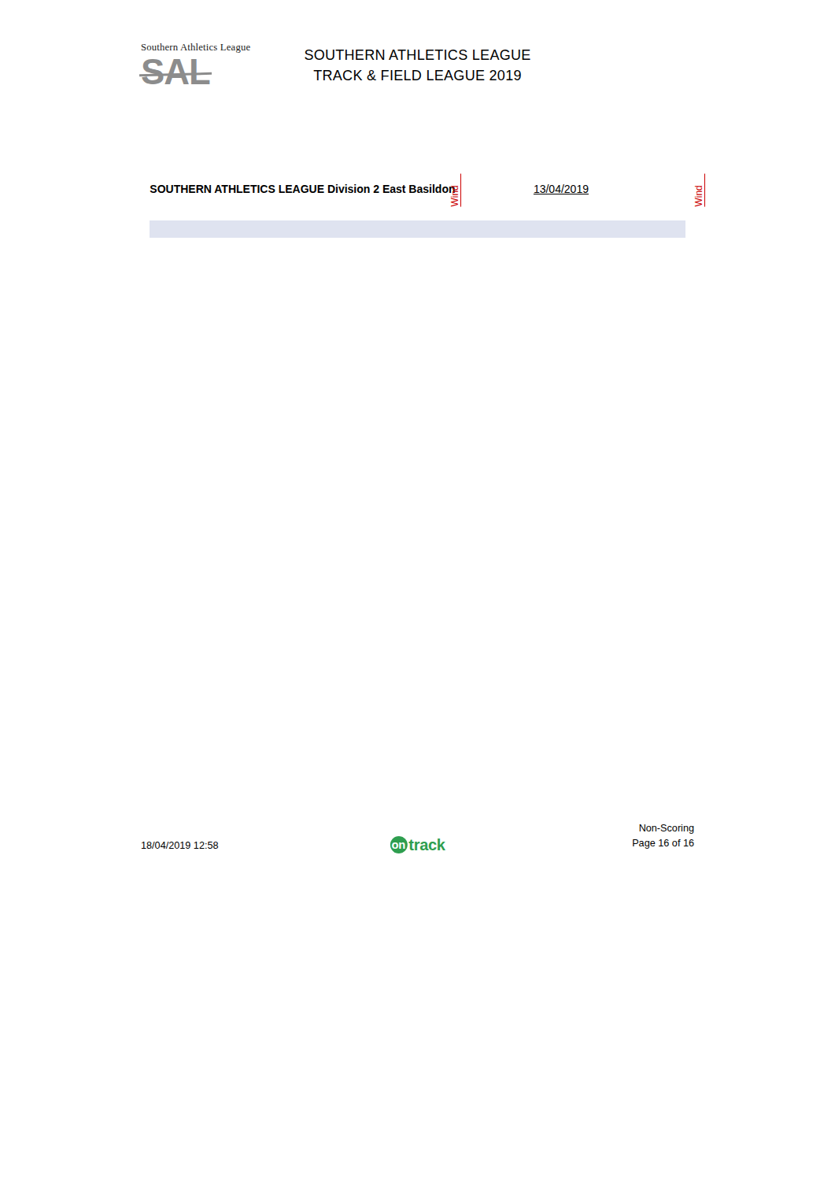Southern Athletics League
SAL
SOUTHERN ATHLETICS LEAGUE TRACK & FIELD LEAGUE 2019
SOUTHERN ATHLETICS LEAGUE Division 2 East Basildon
Wind
13/04/2019
Wind
18/04/2019 12:58
on track
Non-Scoring
Page 16 of 16